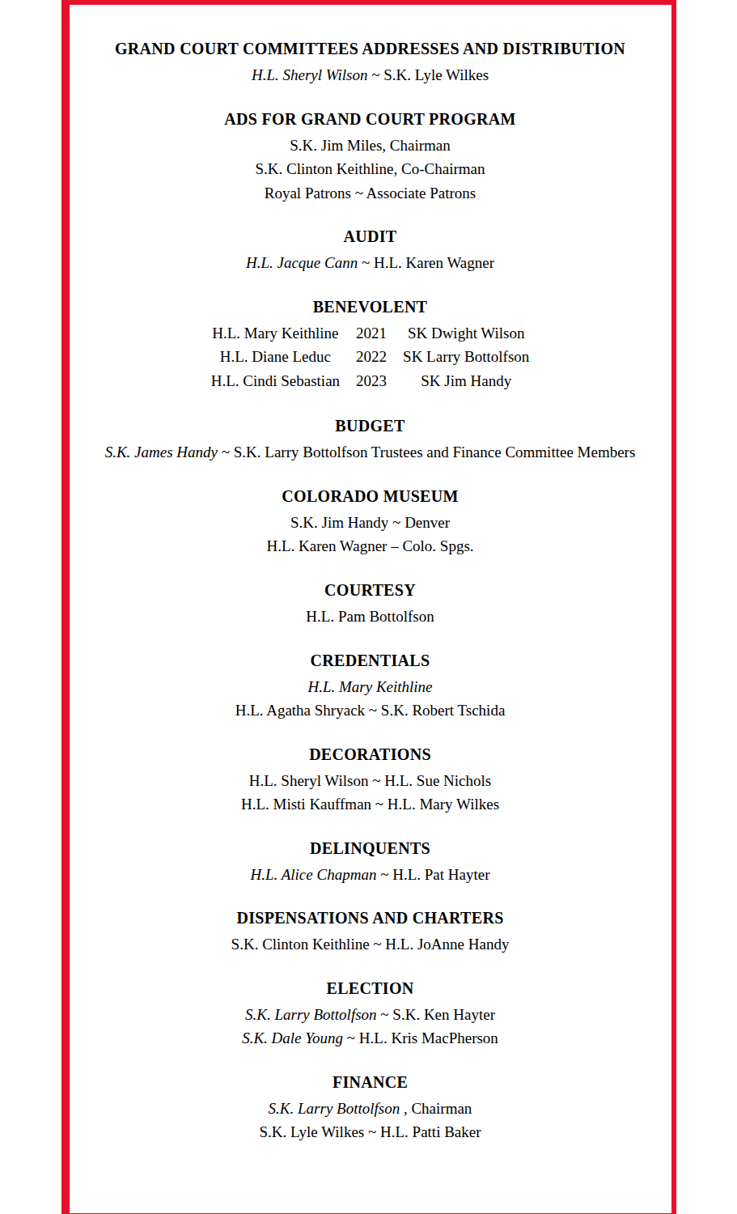GRAND COURT COMMITTEES ADDRESSES AND DISTRIBUTION
H.L. Sheryl Wilson ~ S.K. Lyle Wilkes
ADS FOR GRAND COURT PROGRAM
S.K. Jim Miles, Chairman
S.K. Clinton Keithline, Co-Chairman
Royal Patrons ~ Associate Patrons
AUDIT
H.L. Jacque Cann ~ H.L. Karen Wagner
BENEVOLENT
| H.L. Mary Keithline | 2021 | SK Dwight Wilson |
| H.L. Diane Leduc | 2022 | SK Larry Bottolfson |
| H.L. Cindi Sebastian | 2023 | SK Jim Handy |
BUDGET
S.K. James Handy ~ S.K. Larry Bottolfson Trustees and Finance Committee Members
COLORADO MUSEUM
S.K. Jim Handy ~ Denver
H.L. Karen Wagner – Colo. Spgs.
COURTESY
H.L. Pam Bottolfson
CREDENTIALS
H.L. Mary Keithline
H.L. Agatha Shryack ~ S.K. Robert Tschida
DECORATIONS
H.L. Sheryl Wilson ~ H.L. Sue Nichols
H.L. Misti Kauffman ~ H.L. Mary Wilkes
DELINQUENTS
H.L. Alice Chapman ~ H.L. Pat Hayter
DISPENSATIONS AND CHARTERS
S.K. Clinton Keithline ~ H.L. JoAnne Handy
ELECTION
S.K. Larry Bottolfson ~ S.K. Ken Hayter
S.K. Dale Young ~ H.L. Kris MacPherson
FINANCE
S.K. Larry Bottolfson , Chairman
S.K. Lyle Wilkes ~ H.L. Patti Baker